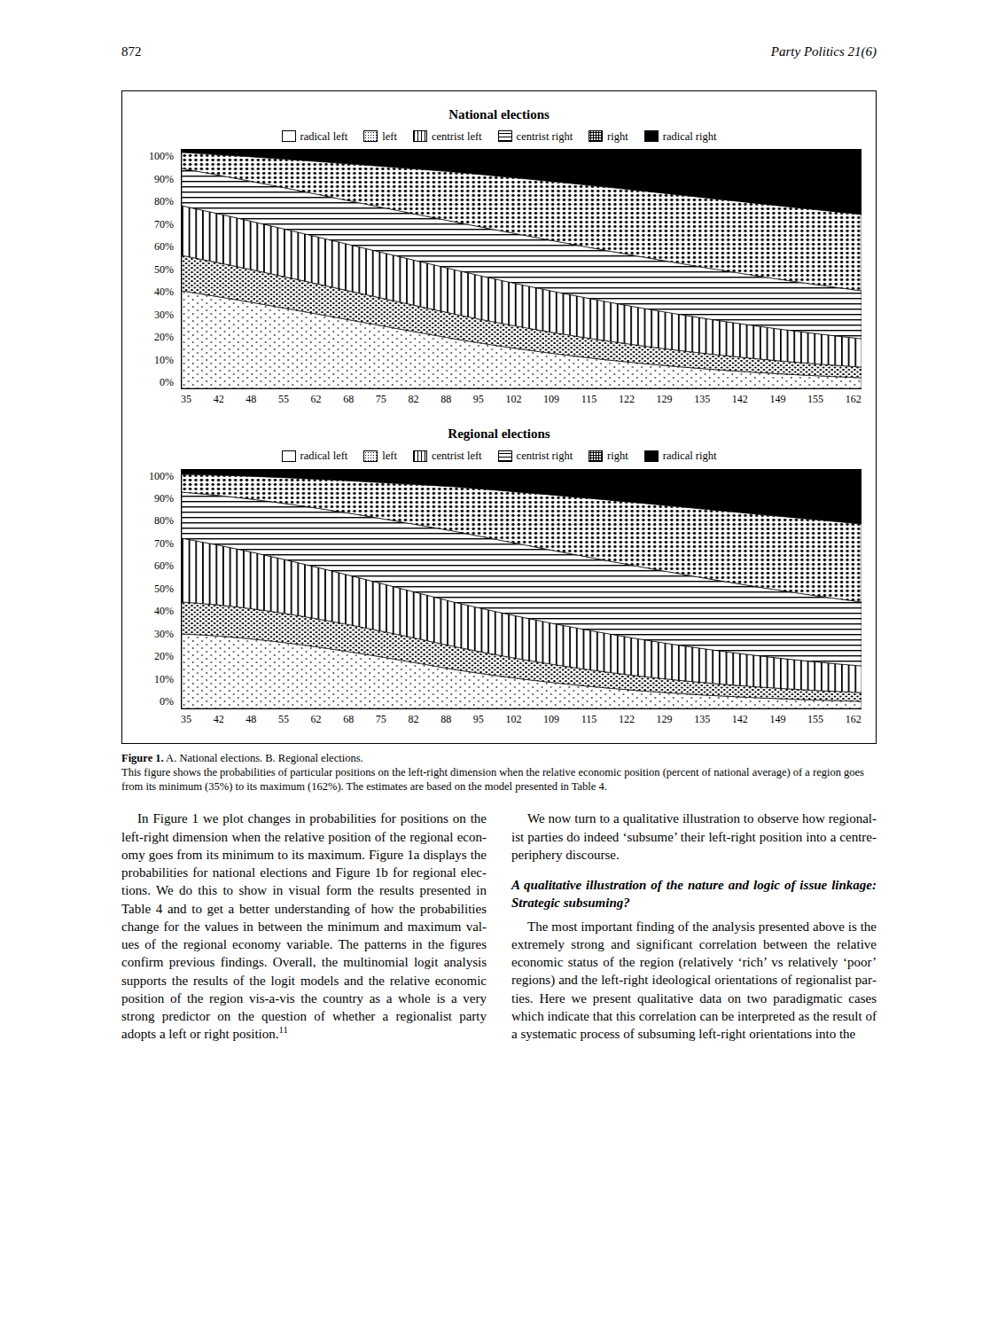872
Party Politics 21(6)
National elections
radical left left centrist left centrist right right radical right
100% 90% 80% 70% 60% 50% 40% 30% 20% 10% 0%
354248556268 75828895102109 115122129135142149 155162
Regional elections
radical left left centrist left centrist right right radical right
100% 90% 80% 70% 60% 50% 40% 30% 20% 10% 0%
354248556268 75828895102109 115122129135142149 155162
Figure 1. A. National elections. B. Regional elections.
This figure shows the probabilities of particular positions on the left-right dimension when the relative economic position (percent of national average) of a region goes from its minimum (35%) to its maximum (162%). The estimates are based on the model presented in Table 4.
In Figure 1 we plot changes in probabilities for positions on the left-right dimension when the relative position of the regional economy goes from its minimum to its maximum. Figure 1a displays the probabilities for national elections and Figure 1b for regional elections. We do this to show in visual form the results presented in Table 4 and to get a better understanding of how the probabilities change for the values in between the minimum and maximum values of the regional economy variable. The patterns in the figures confirm previous findings. Overall, the multinomial logit analysis supports the results of the logit models and the relative economic position of the region vis-a-vis the country as a whole is a very strong predictor on the question of whether a regionalist party adopts a left or right position.11
We now turn to a qualitative illustration to observe how regionalist parties do indeed ‘subsume’ their left-right position into a centre-periphery discourse.
A qualitative illustration of the nature and logic of issue linkage: Strategic subsuming?
The most important finding of the analysis presented above is the extremely strong and significant correlation between the relative economic status of the region (relatively ‘rich’ vs relatively ‘poor’ regions) and the left-right ideological orientations of regionalist parties. Here we present qualitative data on two paradigmatic cases which indicate that this correlation can be interpreted as the result of a systematic process of subsuming left-right orientations into the